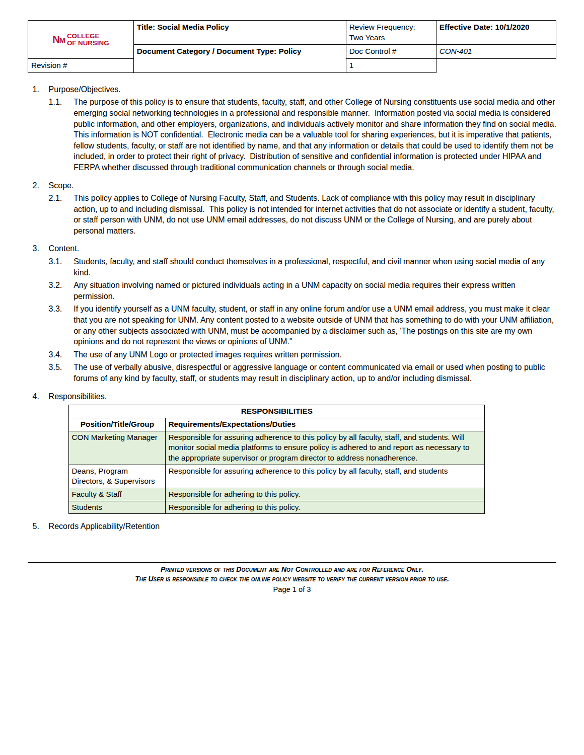| N M College of Nursing | Title: Social Media Policy | Review Frequency: Two Years | Effective Date: 10/1/2020 |
| Document Category / Document Type: Policy | Doc Control # | CON-401 |
| Revision # | 1 |
Purpose/Objectives.
The purpose of this policy is to ensure that students, faculty, staff, and other College of Nursing constituents use social media and other emerging social networking technologies in a professional and responsible manner. Information posted via social media is considered public information, and other employers, organizations, and individuals actively monitor and share information they find on social media. This information is NOT confidential. Electronic media can be a valuable tool for sharing experiences, but it is imperative that patients, fellow students, faculty, or staff are not identified by name, and that any information or details that could be used to identify them not be included, in order to protect their right of privacy. Distribution of sensitive and confidential information is protected under HIPAA and FERPA whether discussed through traditional communication channels or through social media.
Scope.
This policy applies to College of Nursing Faculty, Staff, and Students. Lack of compliance with this policy may result in disciplinary action, up to and including dismissal. This policy is not intended for internet activities that do not associate or identify a student, faculty, or staff person with UNM, do not use UNM email addresses, do not discuss UNM or the College of Nursing, and are purely about personal matters.
Content.
Students, faculty, and staff should conduct themselves in a professional, respectful, and civil manner when using social media of any kind.
Any situation involving named or pictured individuals acting in a UNM capacity on social media requires their express written permission.
If you identify yourself as a UNM faculty, student, or staff in any online forum and/or use a UNM email address, you must make it clear that you are not speaking for UNM. Any content posted to a website outside of UNM that has something to do with your UNM affiliation, or any other subjects associated with UNM, must be accompanied by a disclaimer such as, 'The postings on this site are my own opinions and do not represent the views or opinions of UNM."
The use of any UNM Logo or protected images requires written permission.
The use of verbally abusive, disrespectful or aggressive language or content communicated via email or used when posting to public forums of any kind by faculty, staff, or students may result in disciplinary action, up to and/or including dismissal.
Responsibilities.
| RESPONSIBILITIES |
| --- |
| Position/Title/Group | Requirements/Expectations/Duties |
| CON Marketing Manager | Responsible for assuring adherence to this policy by all faculty, staff, and students. Will monitor social media platforms to ensure policy is adhered to and report as necessary to the appropriate supervisor or program director to address nonadherence. |
| Deans, Program Directors, & Supervisors | Responsible for assuring adherence to this policy by all faculty, staff, and students |
| Faculty & Staff | Responsible for adhering to this policy. |
| Students | Responsible for adhering to this policy. |
Records Applicability/Retention
Printed versions of this Document are Not Controlled and are for Reference Only.
The User is responsible to check the online policy website to verify the current version prior to use.
Page 1 of 3